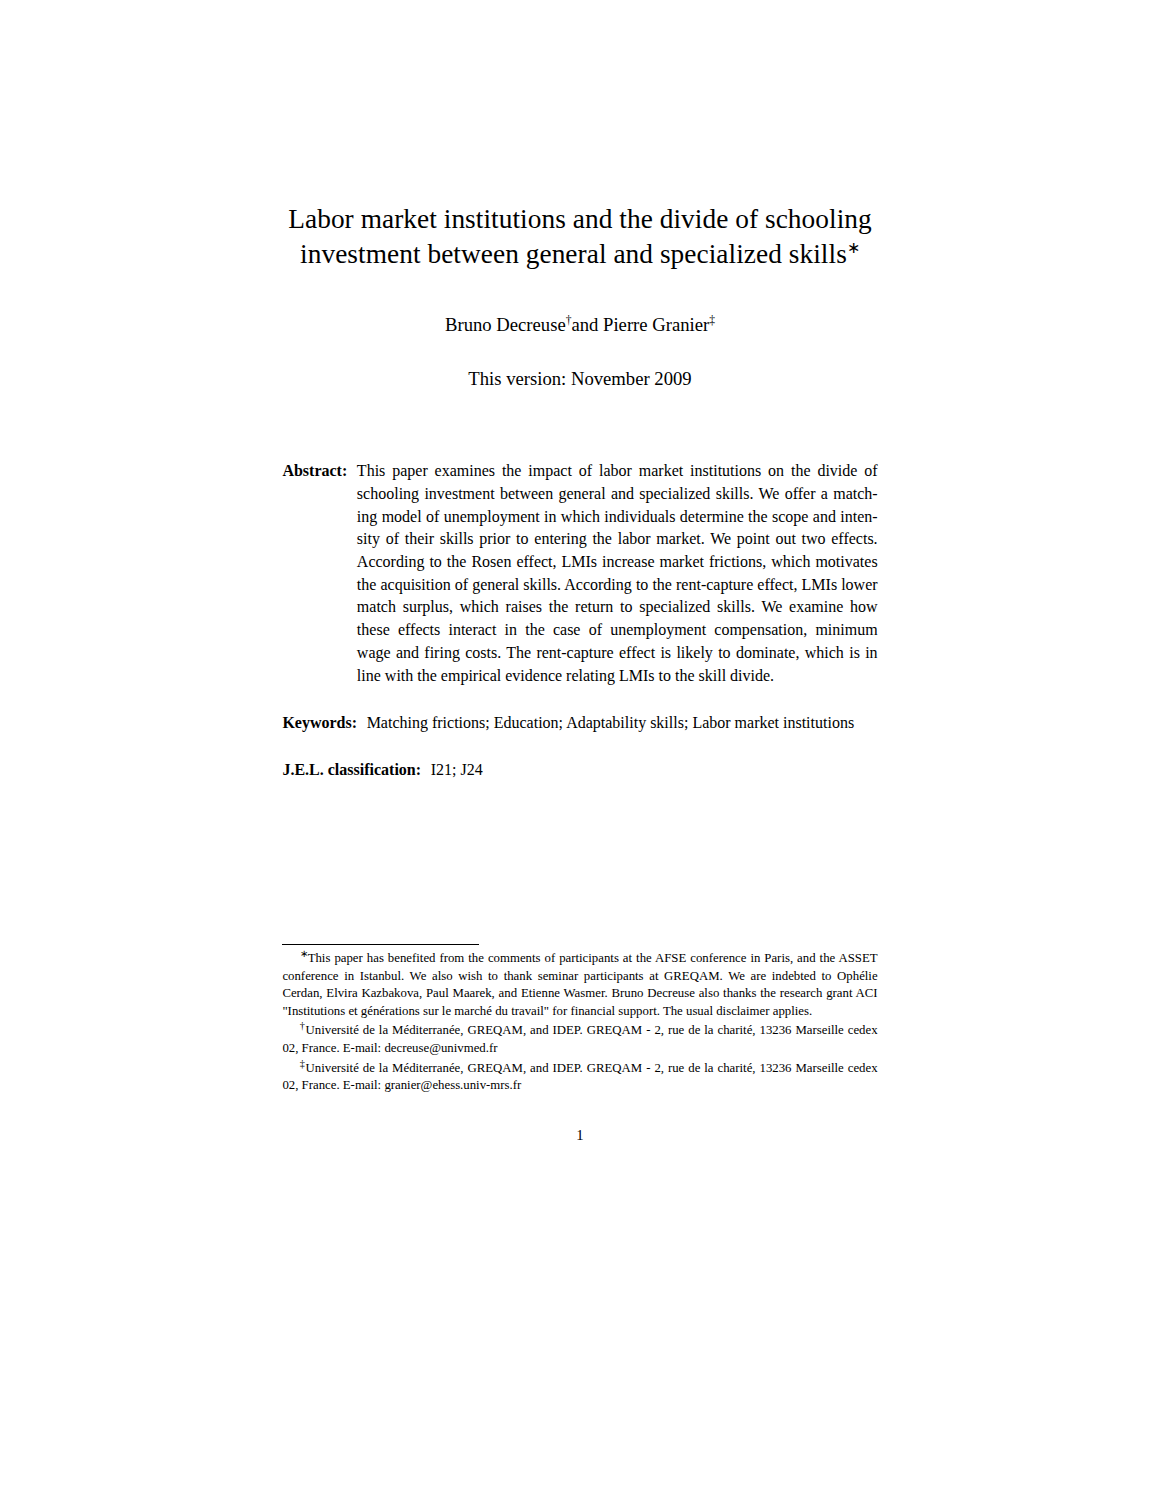Labor market institutions and the divide of schooling investment between general and specialized skills∗
Bruno Decreuse†and Pierre Granier‡
This version: November 2009
Abstract:
This paper examines the impact of labor market institutions on the divide of schooling investment between general and specialized skills. We offer a matching model of unemployment in which individuals determine the scope and intensity of their skills prior to entering the labor market. We point out two effects. According to the Rosen effect, LMIs increase market frictions, which motivates the acquisition of general skills. According to the rent-capture effect, LMIs lower match surplus, which raises the return to specialized skills. We examine how these effects interact in the case of unemployment compensation, minimum wage and firing costs. The rent-capture effect is likely to dominate, which is in line with the empirical evidence relating LMIs to the skill divide.
Keywords:
Matching frictions; Education; Adaptability skills; Labor market institutions
J.E.L. classification:
I21; J24
∗This paper has benefited from the comments of participants at the AFSE conference in Paris, and the ASSET conference in Istanbul. We also wish to thank seminar participants at GREQAM. We are indebted to Ophélie Cerdan, Elvira Kazbakova, Paul Maarek, and Etienne Wasmer. Bruno Decreuse also thanks the research grant ACI "Institutions et générations sur le marché du travail" for financial support. The usual disclaimer applies.
†Université de la Méditerranée, GREQAM, and IDEP. GREQAM - 2, rue de la charité, 13236 Marseille cedex 02, France. E-mail: decreuse@univmed.fr
‡Université de la Méditerranée, GREQAM, and IDEP. GREQAM - 2, rue de la charité, 13236 Marseille cedex 02, France. E-mail: granier@ehess.univ-mrs.fr
1